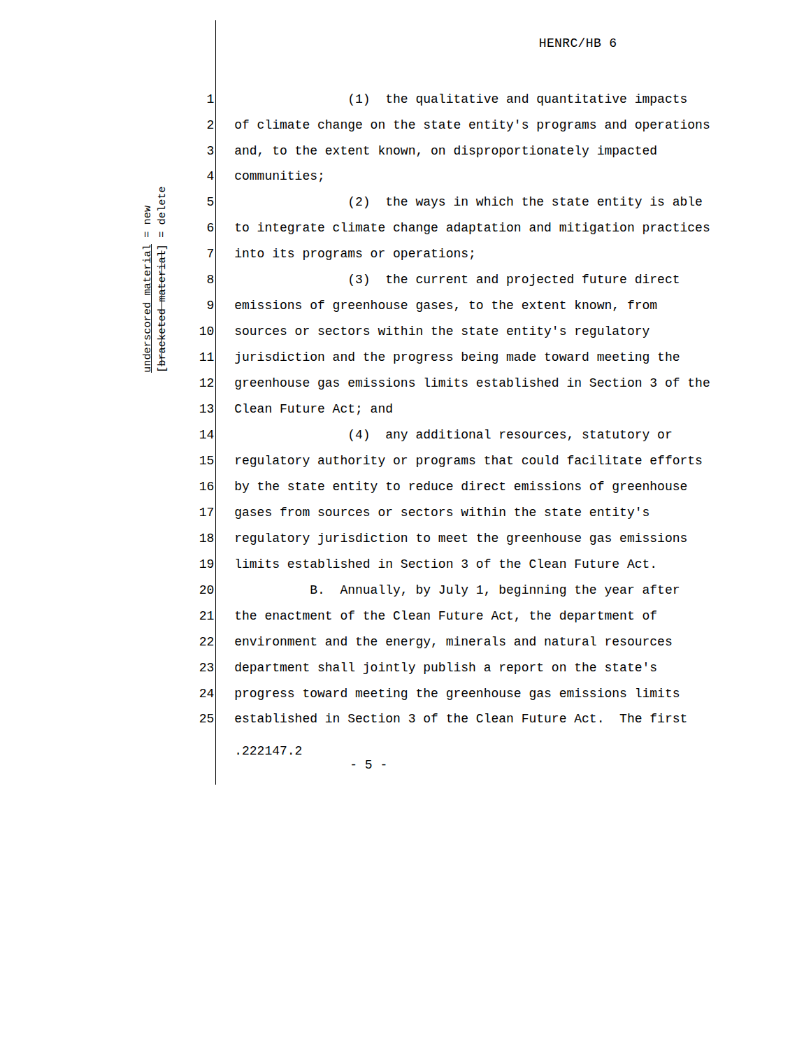HENRC/HB 6
underscored material = new [bracketed material] = delete
(1) the qualitative and quantitative impacts
of climate change on the state entity's programs and operations
and, to the extent known, on disproportionately impacted
communities;
(2) the ways in which the state entity is able
to integrate climate change adaptation and mitigation practices
into its programs or operations;
(3) the current and projected future direct
emissions of greenhouse gases, to the extent known, from
sources or sectors within the state entity's regulatory
jurisdiction and the progress being made toward meeting the
greenhouse gas emissions limits established in Section 3 of the
Clean Future Act; and
(4) any additional resources, statutory or
regulatory authority or programs that could facilitate efforts
by the state entity to reduce direct emissions of greenhouse
gases from sources or sectors within the state entity's
regulatory jurisdiction to meet the greenhouse gas emissions
limits established in Section 3 of the Clean Future Act.
B. Annually, by July 1, beginning the year after
the enactment of the Clean Future Act, the department of
environment and the energy, minerals and natural resources
department shall jointly publish a report on the state's
progress toward meeting the greenhouse gas emissions limits
established in Section 3 of the Clean Future Act. The first
.222147.2
- 5 -